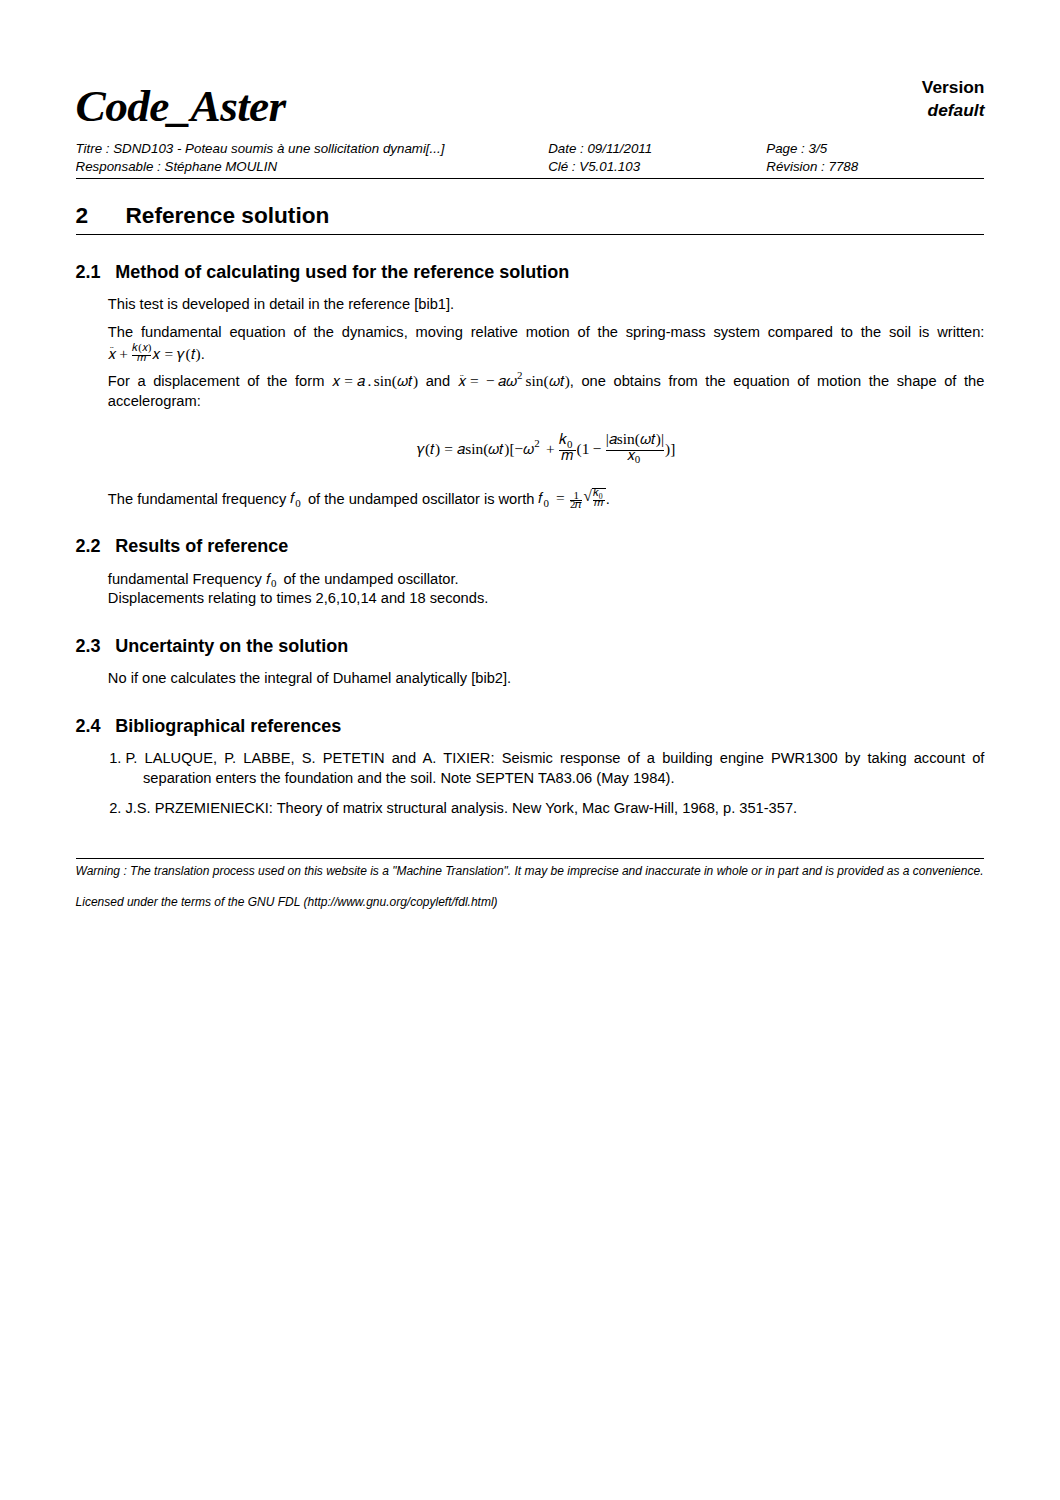Version
default
Code_Aster
Titre : SDND103 - Poteau soumis à une sollicitation dynami[...]
Date : 09/11/2011
Page : 3/5
Responsable : Stéphane MOULIN
Clé : V5.01.103
Révision : 7788
2 Reference solution
2.1 Method of calculating used for the reference solution
This test is developed in detail in the reference [bib1].
The fundamental equation of the dynamics, moving relative motion of the spring-mass system compared to the soil is written: x¨ + k(x) m x = γ(t) .
For a displacement of the form x=a.sin(ωt) and x¨ =−a ω2 sin(ωt) , one obtains from the equation of motion the shape of the accelerogram:
γ(t) = asin(ωt) [ −ω2 + k0m ( 1 − |asin(ωt)| x0 ) ]
The fundamental frequency f0 of the undamped oscillator is worth f0 = 12π k0m .
2.2 Results of reference
fundamental Frequency f0 of the undamped oscillator.
Displacements relating to times 2,6,10,14 and 18 seconds.
2.3 Uncertainty on the solution
No if one calculates the integral of Duhamel analytically [bib2].
2.4 Bibliographical references
P. LALUQUE, P. LABBE, S. PETETIN and A. TIXIER: Seismic response of a building engine PWR1300 by taking account of separation enters the foundation and the soil. Note SEPTEN TA83.06 (May 1984).
J.S. PRZEMIENIECKI: Theory of matrix structural analysis. New York, Mac Graw-Hill, 1968, p. 351-357.
Warning : The translation process used on this website is a "Machine Translation". It may be imprecise and inaccurate in whole or in part and is provided as a convenience.
Licensed under the terms of the GNU FDL (http://www.gnu.org/copyleft/fdl.html)